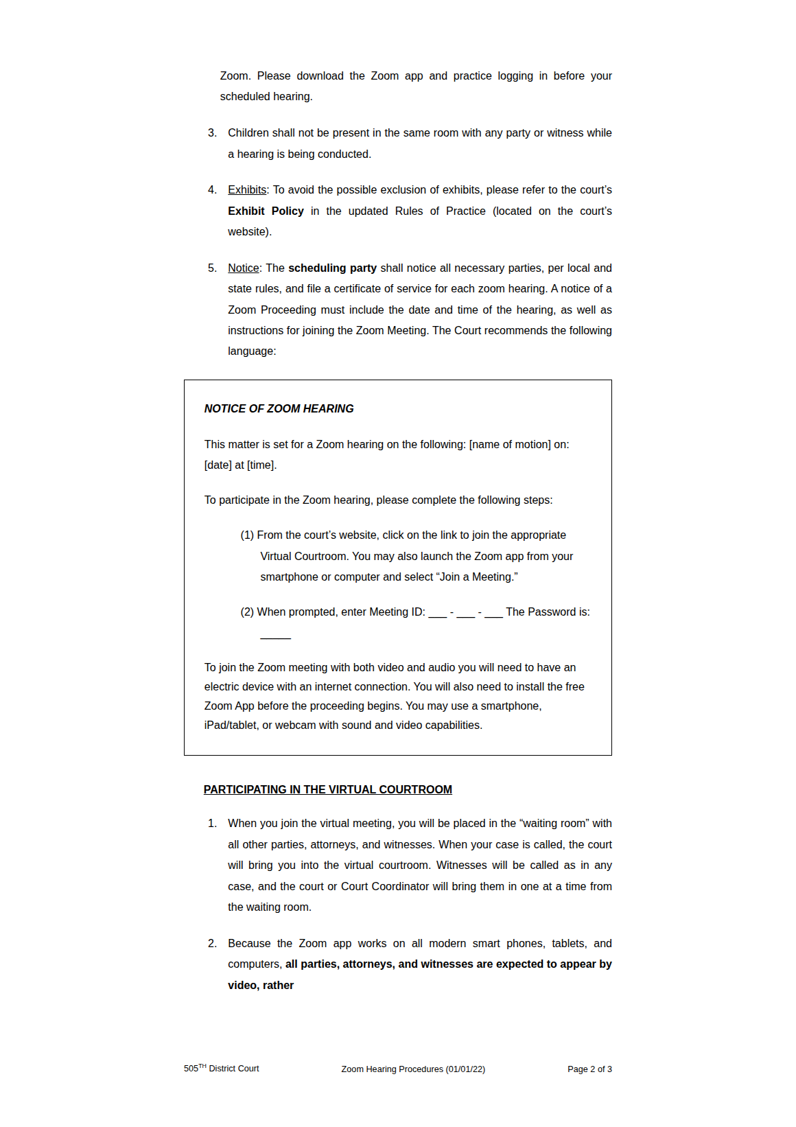Zoom. Please download the Zoom app and practice logging in before your scheduled hearing.
Children shall not be present in the same room with any party or witness while a hearing is being conducted.
Exhibits: To avoid the possible exclusion of exhibits, please refer to the court’s Exhibit Policy in the updated Rules of Practice (located on the court’s website).
Notice: The scheduling party shall notice all necessary parties, per local and state rules, and file a certificate of service for each zoom hearing. A notice of a Zoom Proceeding must include the date and time of the hearing, as well as instructions for joining the Zoom Meeting. The Court recommends the following language:
NOTICE OF ZOOM HEARING
This matter is set for a Zoom hearing on the following: [name of motion] on: [date] at [time].
To participate in the Zoom hearing, please complete the following steps:
(1) From the court’s website, click on the link to join the appropriate Virtual Courtroom. You may also launch the Zoom app from your smartphone or computer and select “Join a Meeting.”
(2) When prompted, enter Meeting ID: ___ - ___ - ___ The Password is: _____
To join the Zoom meeting with both video and audio you will need to have an electric device with an internet connection. You will also need to install the free Zoom App before the proceeding begins. You may use a smartphone, iPad/tablet, or webcam with sound and video capabilities.
PARTICIPATING IN THE VIRTUAL COURTROOM
When you join the virtual meeting, you will be placed in the “waiting room” with all other parties, attorneys, and witnesses. When your case is called, the court will bring you into the virtual courtroom. Witnesses will be called as in any case, and the court or Court Coordinator will bring them in one at a time from the waiting room.
Because the Zoom app works on all modern smart phones, tablets, and computers, all parties, attorneys, and witnesses are expected to appear by video, rather
505TH District Court
Zoom Hearing Procedures (01/01/22)
Page 2 of 3